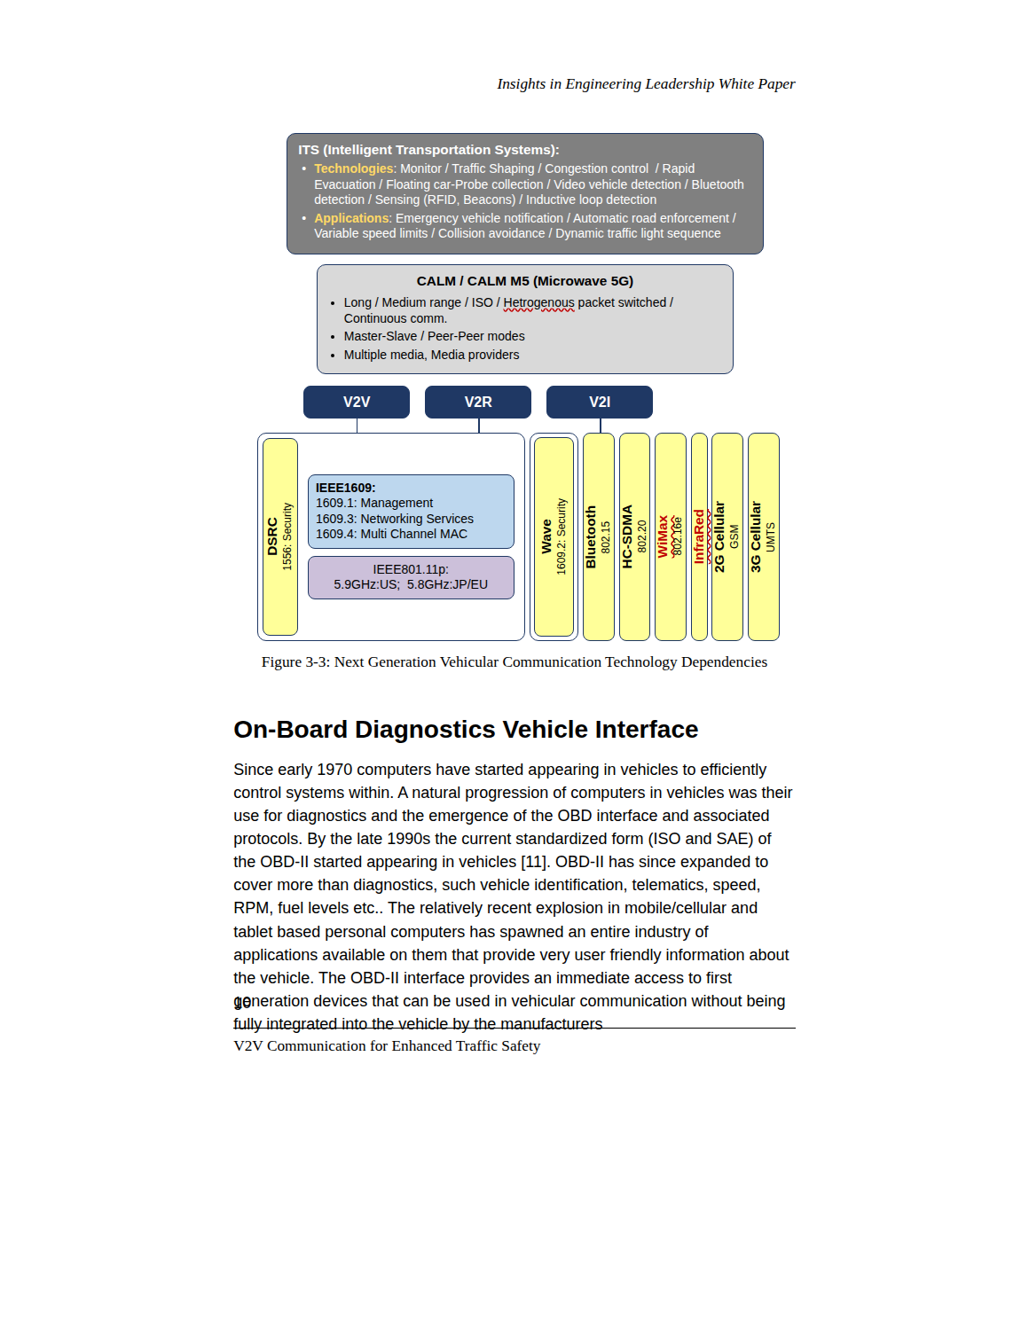Insights in Engineering Leadership White Paper
ITS (Intelligent Transportation Systems):
Technologies: Monitor / Traffic Shaping / Congestion control / Rapid Evacuation / Floating car-Probe collection / Video vehicle detection / Bluetooth detection / Sensing (RFID, Beacons) / Inductive loop detection
Applications: Emergency vehicle notification / Automatic road enforcement / Variable speed limits / Collision avoidance / Dynamic traffic light sequence
CALM / CALM M5 (Microwave 5G)
Long / Medium range / ISO / Hetrogenous packet switched / Continuous comm.
Master-Slave / Peer-Peer modes
Multiple media, Media providers
V2V
V2R
V2I
DSRC
1556: Security
IEEE1609:
1609.1: Management
1609.3: Networking Services
1609.4: Multi Channel MAC
IEEE801.11p:
5.9GHz:US; 5.8GHz:JP/EU
Wave
1609.2: Security
Bluetooth
802.15
HC-SDMA
802.20
WiMax
802.16e
InfraRed
2G Cellular
GSM
3G Cellular
UMTS
Figure 3-3: Next Generation Vehicular Communication Technology Dependencies
On-Board Diagnostics Vehicle Interface
Since early 1970 computers have started appearing in vehicles to efficiently control systems within. A natural progression of computers in vehicles was their use for diagnostics and the emergence of the OBD interface and associated protocols. By the late 1990s the current standardized form (ISO and SAE) of the OBD-II started appearing in vehicles [11]. OBD-II has since expanded to cover more than diagnostics, such vehicle identification, telematics, speed, RPM, fuel levels etc.. The relatively recent explosion in mobile/cellular and tablet based personal computers has spawned an entire industry of applications available on them that provide very user friendly information about the vehicle. The OBD-II interface provides an immediate access to first generation devices that can be used in vehicular communication without being fully integrated into the vehicle by the manufacturers
10
V2V Communication for Enhanced Traffic Safety